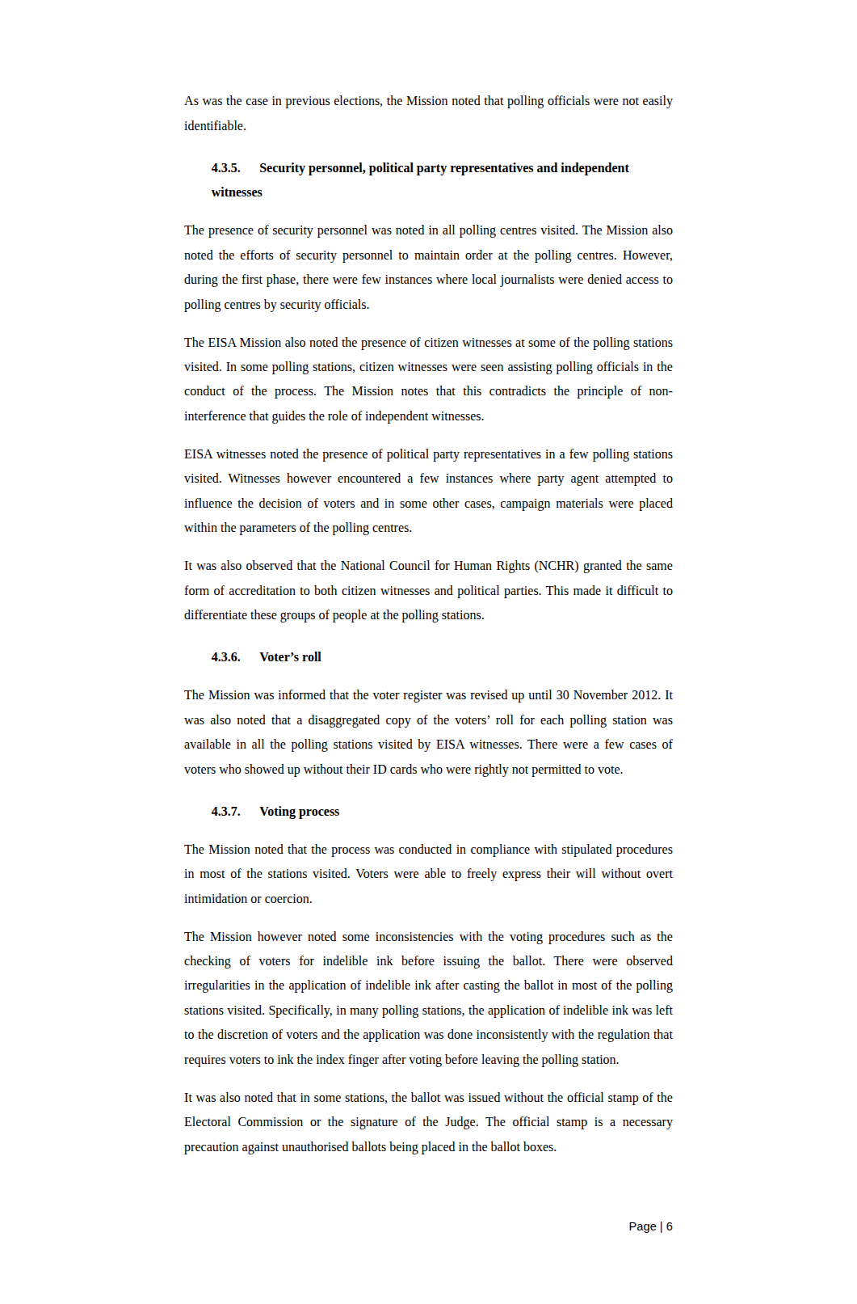As was the case in previous elections, the Mission noted that polling officials were not easily identifiable.
4.3.5. Security personnel, political party representatives and independent witnesses
The presence of security personnel was noted in all polling centres visited. The Mission also noted the efforts of security personnel to maintain order at the polling centres. However, during the first phase, there were few instances where local journalists were denied access to polling centres by security officials.
The EISA Mission also noted the presence of citizen witnesses at some of the polling stations visited. In some polling stations, citizen witnesses were seen assisting polling officials in the conduct of the process. The Mission notes that this contradicts the principle of non-interference that guides the role of independent witnesses.
EISA witnesses noted the presence of political party representatives in a few polling stations visited. Witnesses however encountered a few instances where party agent attempted to influence the decision of voters and in some other cases, campaign materials were placed within the parameters of the polling centres.
It was also observed that the National Council for Human Rights (NCHR) granted the same form of accreditation to both citizen witnesses and political parties. This made it difficult to differentiate these groups of people at the polling stations.
4.3.6. Voter’s roll
The Mission was informed that the voter register was revised up until 30 November 2012. It was also noted that a disaggregated copy of the voters’ roll for each polling station was available in all the polling stations visited by EISA witnesses. There were a few cases of voters who showed up without their ID cards who were rightly not permitted to vote.
4.3.7. Voting process
The Mission noted that the process was conducted in compliance with stipulated procedures in most of the stations visited. Voters were able to freely express their will without overt intimidation or coercion.
The Mission however noted some inconsistencies with the voting procedures such as the checking of voters for indelible ink before issuing the ballot. There were observed irregularities in the application of indelible ink after casting the ballot in most of the polling stations visited. Specifically, in many polling stations, the application of indelible ink was left to the discretion of voters and the application was done inconsistently with the regulation that requires voters to ink the index finger after voting before leaving the polling station.
It was also noted that in some stations, the ballot was issued without the official stamp of the Electoral Commission or the signature of the Judge. The official stamp is a necessary precaution against unauthorised ballots being placed in the ballot boxes.
Page | 6